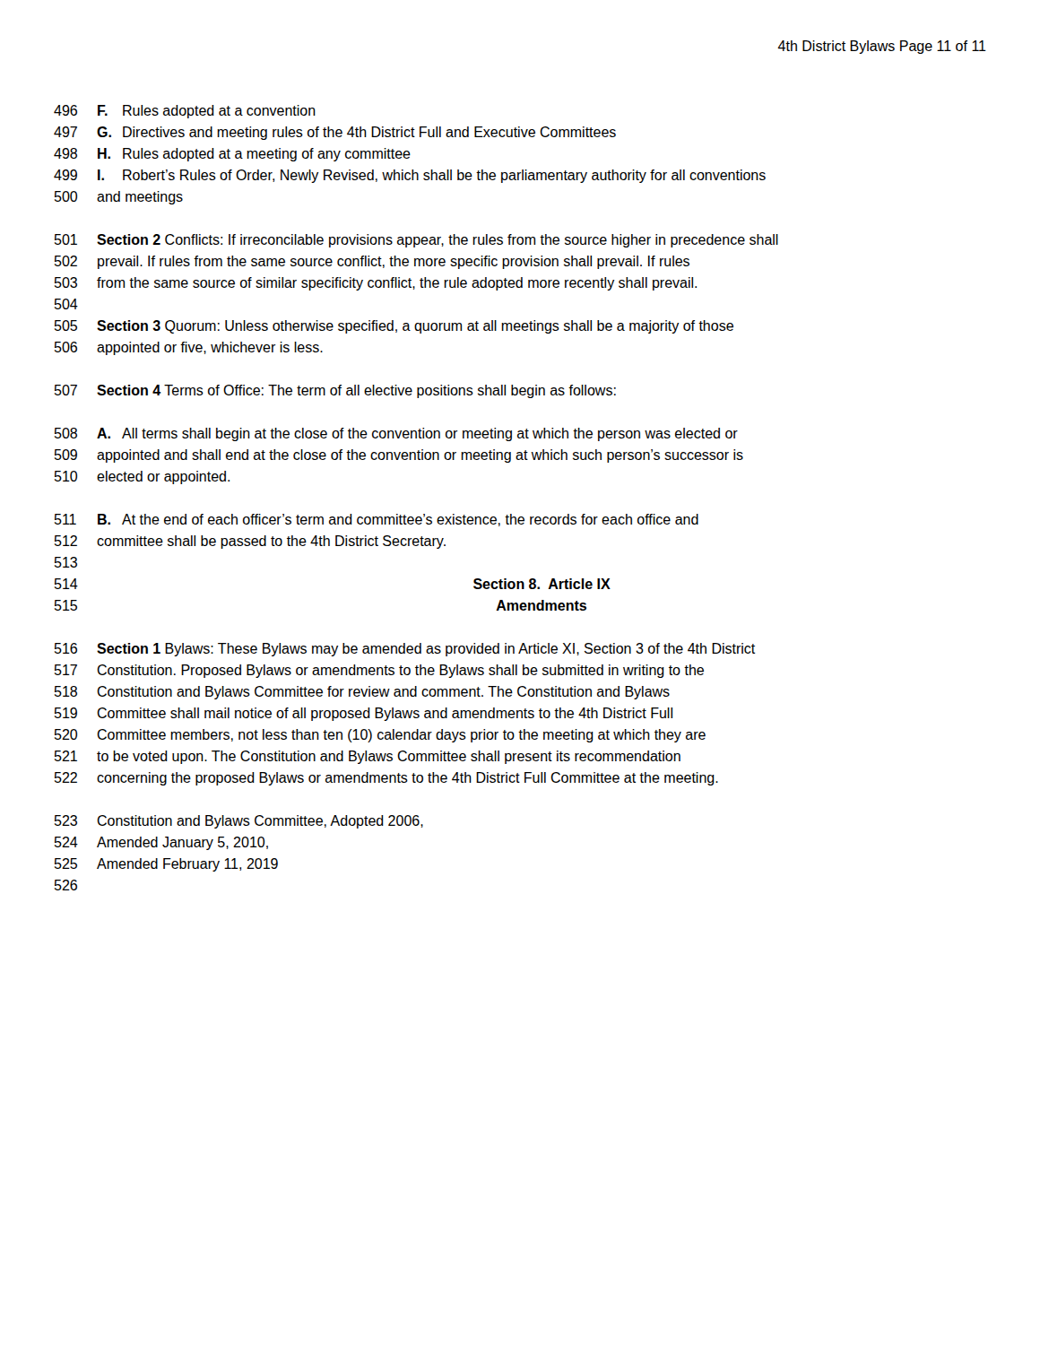4th District Bylaws Page 11 of 11
| 496 | F. Rules adopted at a convention |
| 497 | G. Directives and meeting rules of the 4th District Full and Executive Committees |
| 498 | H. Rules adopted at a meeting of any committee |
| 499 | I. Robert’s Rules of Order, Newly Revised, which shall be the parliamentary authority for all conventions |
| 500 | and meetings |
| 501 | Section 2 Conflicts: If irreconcilable provisions appear, the rules from the source higher in precedence shall |
| 502 | prevail. If rules from the same source conflict, the more specific provision shall prevail. If rules |
| 503 | from the same source of similar specificity conflict, the rule adopted more recently shall prevail. |
| 504 | |
| 505 | Section 3 Quorum: Unless otherwise specified, a quorum at all meetings shall be a majority of those |
| 506 | appointed or five, whichever is less. |
| 507 | Section 4 Terms of Office: The term of all elective positions shall begin as follows: |
| 508 | A. All terms shall begin at the close of the convention or meeting at which the person was elected or |
| 509 | appointed and shall end at the close of the convention or meeting at which such person’s successor is |
| 510 | elected or appointed. |
| 511 | B. At the end of each officer’s term and committee’s existence, the records for each office and |
| 512 | committee shall be passed to the 4th District Secretary. |
| 513 | |
| 514 | Section 8. Article IX |
| 515 | Amendments |
| 516 | Section 1 Bylaws: These Bylaws may be amended as provided in Article XI, Section 3 of the 4th District |
| 517 | Constitution. Proposed Bylaws or amendments to the Bylaws shall be submitted in writing to the |
| 518 | Constitution and Bylaws Committee for review and comment. The Constitution and Bylaws |
| 519 | Committee shall mail notice of all proposed Bylaws and amendments to the 4th District Full |
| 520 | Committee members, not less than ten (10) calendar days prior to the meeting at which they are |
| 521 | to be voted upon. The Constitution and Bylaws Committee shall present its recommendation |
| 522 | concerning the proposed Bylaws or amendments to the 4th District Full Committee at the meeting. |
| 523 | Constitution and Bylaws Committee, Adopted 2006, |
| 524 | Amended January 5, 2010, |
| 525 | Amended February 11, 2019 |
| 526 | |